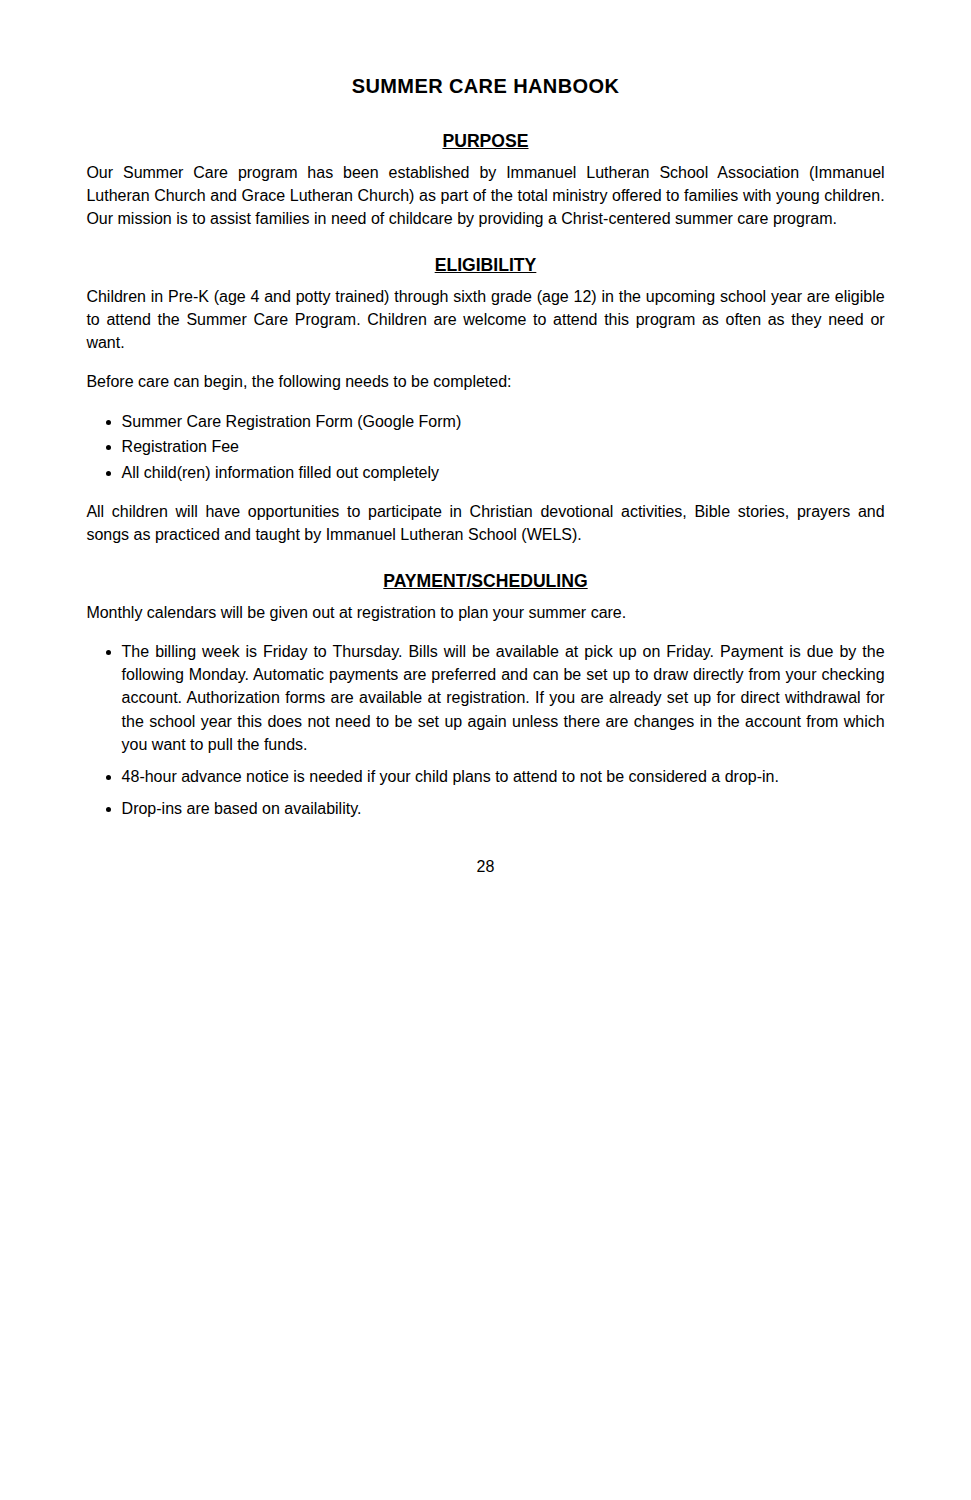SUMMER CARE HANBOOK
PURPOSE
Our Summer Care program has been established by Immanuel Lutheran School Association (Immanuel Lutheran Church and Grace Lutheran Church) as part of the total ministry offered to families with young children. Our mission is to assist families in need of childcare by providing a Christ-centered summer care program.
ELIGIBILITY
Children in Pre-K (age 4 and potty trained) through sixth grade (age 12) in the upcoming school year are eligible to attend the Summer Care Program. Children are welcome to attend this program as often as they need or want.
Before care can begin, the following needs to be completed:
Summer Care Registration Form (Google Form)
Registration Fee
All child(ren) information filled out completely
All children will have opportunities to participate in Christian devotional activities, Bible stories, prayers and songs as practiced and taught by Immanuel Lutheran School (WELS).
PAYMENT/SCHEDULING
Monthly calendars will be given out at registration to plan your summer care.
The billing week is Friday to Thursday. Bills will be available at pick up on Friday. Payment is due by the following Monday. Automatic payments are preferred and can be set up to draw directly from your checking account. Authorization forms are available at registration. If you are already set up for direct withdrawal for the school year this does not need to be set up again unless there are changes in the account from which you want to pull the funds.
48-hour advance notice is needed if your child plans to attend to not be considered a drop-in.
Drop-ins are based on availability.
28